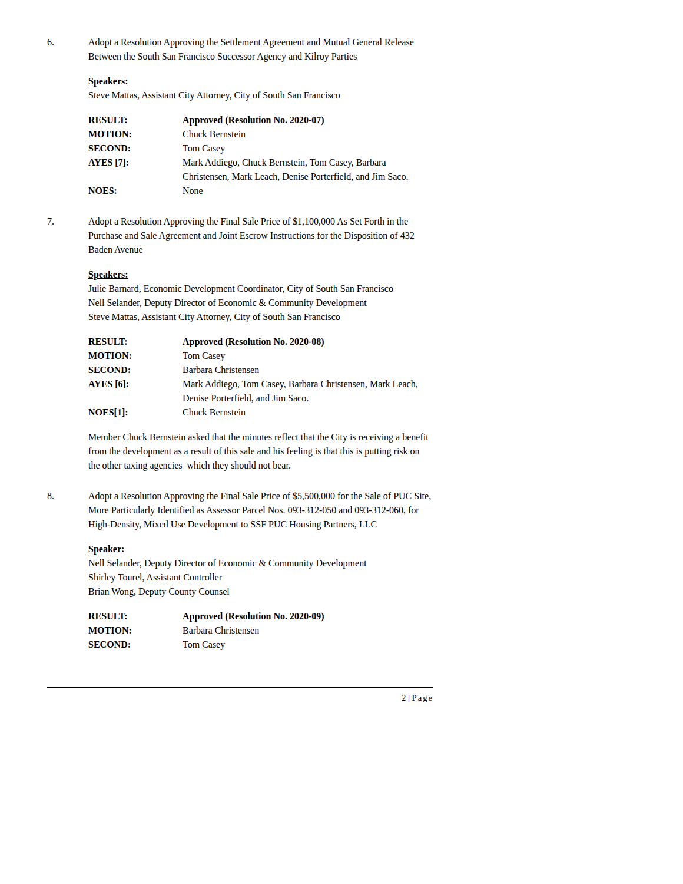6.
Adopt a Resolution Approving the Settlement Agreement and Mutual General Release Between the South San Francisco Successor Agency and Kilroy Parties
Speakers:
Steve Mattas, Assistant City Attorney, City of South San Francisco
| RESULT: | Approved (Resolution No. 2020-07) |
| MOTION: | Chuck Bernstein |
| SECOND: | Tom Casey |
| AYES [7]: | Mark Addiego, Chuck Bernstein, Tom Casey, Barbara Christensen, Mark Leach, Denise Porterfield, and Jim Saco. |
| NOES: | None |
7.
Adopt a Resolution Approving the Final Sale Price of $1,100,000 As Set Forth in the Purchase and Sale Agreement and Joint Escrow Instructions for the Disposition of 432 Baden Avenue
Speakers:
Julie Barnard, Economic Development Coordinator, City of South San Francisco
Nell Selander, Deputy Director of Economic & Community Development
Steve Mattas, Assistant City Attorney, City of South San Francisco
| RESULT: | Approved (Resolution No. 2020-08) |
| MOTION: | Tom Casey |
| SECOND: | Barbara Christensen |
| AYES [6]: | Mark Addiego, Tom Casey, Barbara Christensen, Mark Leach, Denise Porterfield, and Jim Saco. |
| NOES[1]: | Chuck Bernstein |
Member Chuck Bernstein asked that the minutes reflect that the City is receiving a benefit from the development as a result of this sale and his feeling is that this is putting risk on the other taxing agencies which they should not bear.
8.
Adopt a Resolution Approving the Final Sale Price of $5,500,000 for the Sale of PUC Site, More Particularly Identified as Assessor Parcel Nos. 093-312-050 and 093-312-060, for High-Density, Mixed Use Development to SSF PUC Housing Partners, LLC
Speaker:
Nell Selander, Deputy Director of Economic & Community Development
Shirley Tourel, Assistant Controller
Brian Wong, Deputy County Counsel
| RESULT: | Approved (Resolution No. 2020-09) |
| MOTION: | Barbara Christensen |
| SECOND: | Tom Casey |
2 | Page